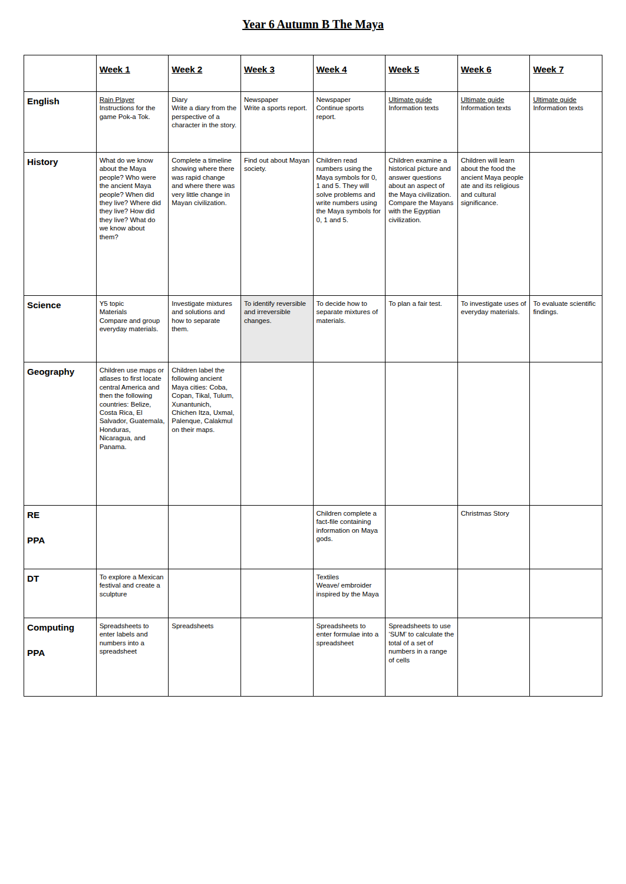Year 6 Autumn B The Maya
| | Week 1 | Week 2 | Week 3 | Week 4 | Week 5 | Week 6 | Week 7 |
| --- | --- | --- | --- | --- | --- | --- | --- |
| English | Rain Player Instructions for the game Pok-a Tok. | Diary Write a diary from the perspective of a character in the story. | Newspaper Write a sports report. | Newspaper Continue sports report. | Ultimate guide Information texts | Ultimate guide Information texts | Ultimate guide Information texts |
| History | What do we know about the Maya people? Who were the ancient Maya people? When did they live? Where did they live? How did they live? What do we know about them? | Complete a timeline showing where there was rapid change and where there was very little change in Mayan civilization. | Find out about Mayan society. | Children read numbers using the Maya symbols for 0, 1 and 5. They will solve problems and write numbers using the Maya symbols for 0, 1 and 5. | Children examine a historical picture and answer questions about an aspect of the Maya civilization. Compare the Mayans with the Egyptian civilization. | Children will learn about the food the ancient Maya people ate and its religious and cultural significance. | |
| Science | Y5 topic Materials Compare and group everyday materials. | Investigate mixtures and solutions and how to separate them. | To identify reversible and irreversible changes. | To decide how to separate mixtures of materials. | To plan a fair test. | To investigate uses of everyday materials. | To evaluate scientific findings. |
| Geography | Children use maps or atlases to first locate central America and then the following countries: Belize, Costa Rica, El Salvador, Guatemala, Honduras, Nicaragua, and Panama. | Children label the following ancient Maya cities: Coba, Copan, Tikal, Tulum, Xunantunich, Chichen Itza, Uxmal, Palenque, Calakmul on their maps. | | | | | |
| RE PPA | | | | Children complete a fact-file containing information on Maya gods. | | Christmas Story | |
| DT | To explore a Mexican festival and create a sculpture | | | Textiles Weave/ embroider inspired by the Maya | | | |
| Computing PPA | Spreadsheets to enter labels and numbers into a spreadsheet | Spreadsheets | | Spreadsheets to enter formulae into a spreadsheet | Spreadsheets to use ‘SUM’ to calculate the total of a set of numbers in a range of cells | | |